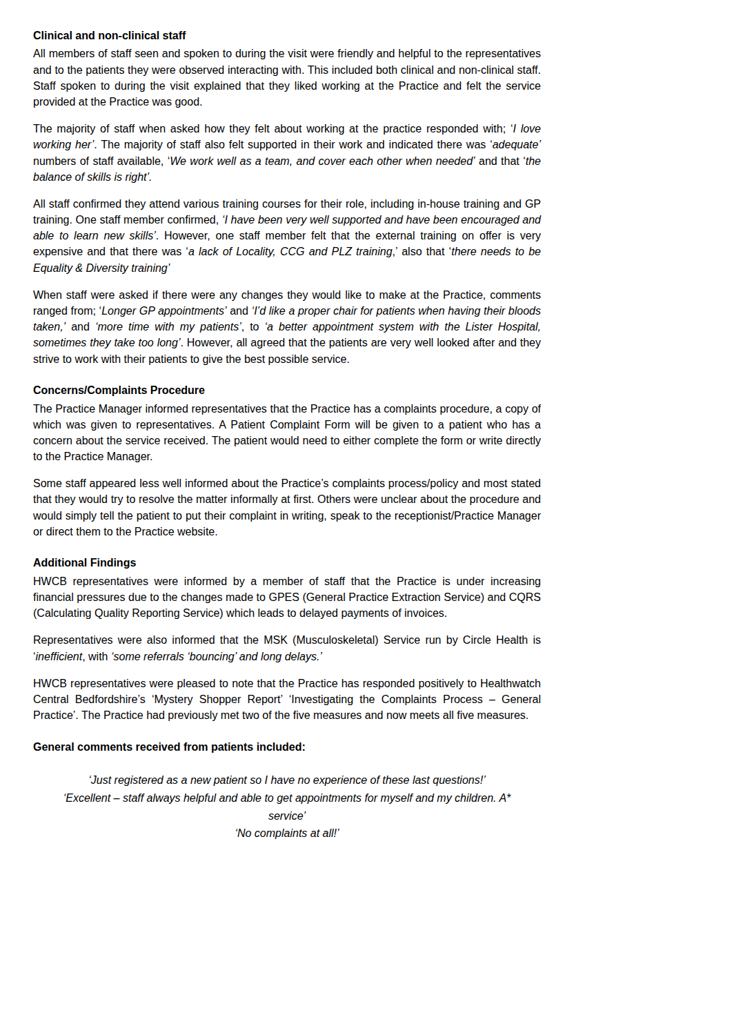Clinical and non-clinical staff
All members of staff seen and spoken to during the visit were friendly and helpful to the representatives and to the patients they were observed interacting with. This included both clinical and non-clinical staff. Staff spoken to during the visit explained that they liked working at the Practice and felt the service provided at the Practice was good.
The majority of staff when asked how they felt about working at the practice responded with; ‘I love working her’. The majority of staff also felt supported in their work and indicated there was ‘adequate’ numbers of staff available, ‘We work well as a team, and cover each other when needed’ and that ‘the balance of skills is right’.
All staff confirmed they attend various training courses for their role, including in-house training and GP training. One staff member confirmed, ‘I have been very well supported and have been encouraged and able to learn new skills’. However, one staff member felt that the external training on offer is very expensive and that there was ‘a lack of Locality, CCG and PLZ training,’ also that ‘there needs to be Equality & Diversity training’
When staff were asked if there were any changes they would like to make at the Practice, comments ranged from; ‘Longer GP appointments’ and ‘I’d like a proper chair for patients when having their bloods taken,’ and ‘more time with my patients’, to ‘a better appointment system with the Lister Hospital, sometimes they take too long’. However, all agreed that the patients are very well looked after and they strive to work with their patients to give the best possible service.
Concerns/Complaints Procedure
The Practice Manager informed representatives that the Practice has a complaints procedure, a copy of which was given to representatives. A Patient Complaint Form will be given to a patient who has a concern about the service received. The patient would need to either complete the form or write directly to the Practice Manager.
Some staff appeared less well informed about the Practice’s complaints process/policy and most stated that they would try to resolve the matter informally at first. Others were unclear about the procedure and would simply tell the patient to put their complaint in writing, speak to the receptionist/Practice Manager or direct them to the Practice website.
Additional Findings
HWCB representatives were informed by a member of staff that the Practice is under increasing financial pressures due to the changes made to GPES (General Practice Extraction Service) and CQRS (Calculating Quality Reporting Service) which leads to delayed payments of invoices.
Representatives were also informed that the MSK (Musculoskeletal) Service run by Circle Health is ‘inefficient, with ‘some referrals ‘bouncing’ and long delays.’
HWCB representatives were pleased to note that the Practice has responded positively to Healthwatch Central Bedfordshire’s ‘Mystery Shopper Report’ ‘Investigating the Complaints Process – General Practice’. The Practice had previously met two of the five measures and now meets all five measures.
General comments received from patients included:
‘Just registered as a new patient so I have no experience of these last questions!’
‘Excellent – staff always helpful and able to get appointments for myself and my children. A*
service’
‘No complaints at all!’